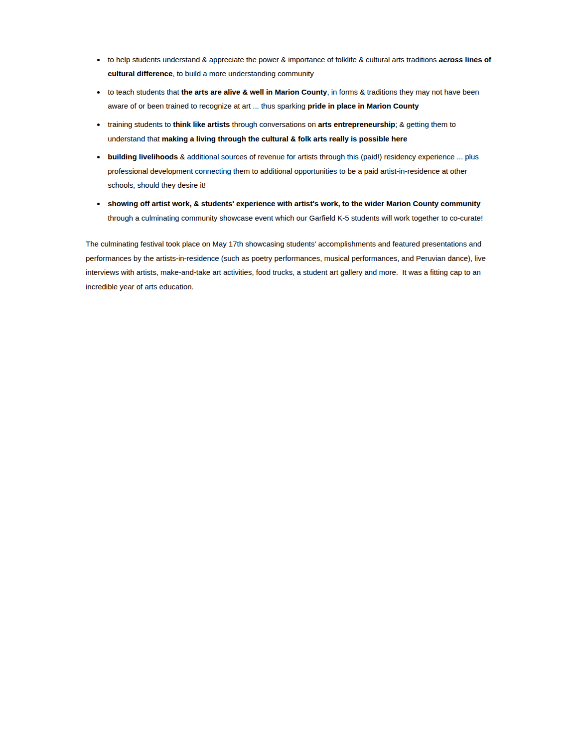to help students understand & appreciate the power & importance of folklife & cultural arts traditions across lines of cultural difference, to build a more understanding community
to teach students that the arts are alive & well in Marion County, in forms & traditions they may not have been aware of or been trained to recognize at art ... thus sparking pride in place in Marion County
training students to think like artists through conversations on arts entrepreneurship; & getting them to understand that making a living through the cultural & folk arts really is possible here
building livelihoods & additional sources of revenue for artists through this (paid!) residency experience ... plus professional development connecting them to additional opportunities to be a paid artist-in-residence at other schools, should they desire it!
showing off artist work, & students' experience with artist's work, to the wider Marion County community through a culminating community showcase event which our Garfield K-5 students will work together to co-curate!
The culminating festival took place on May 17th showcasing students' accomplishments and featured presentations and performances by the artists-in-residence (such as poetry performances, musical performances, and Peruvian dance), live interviews with artists, make-and-take art activities, food trucks, a student art gallery and more. It was a fitting cap to an incredible year of arts education.